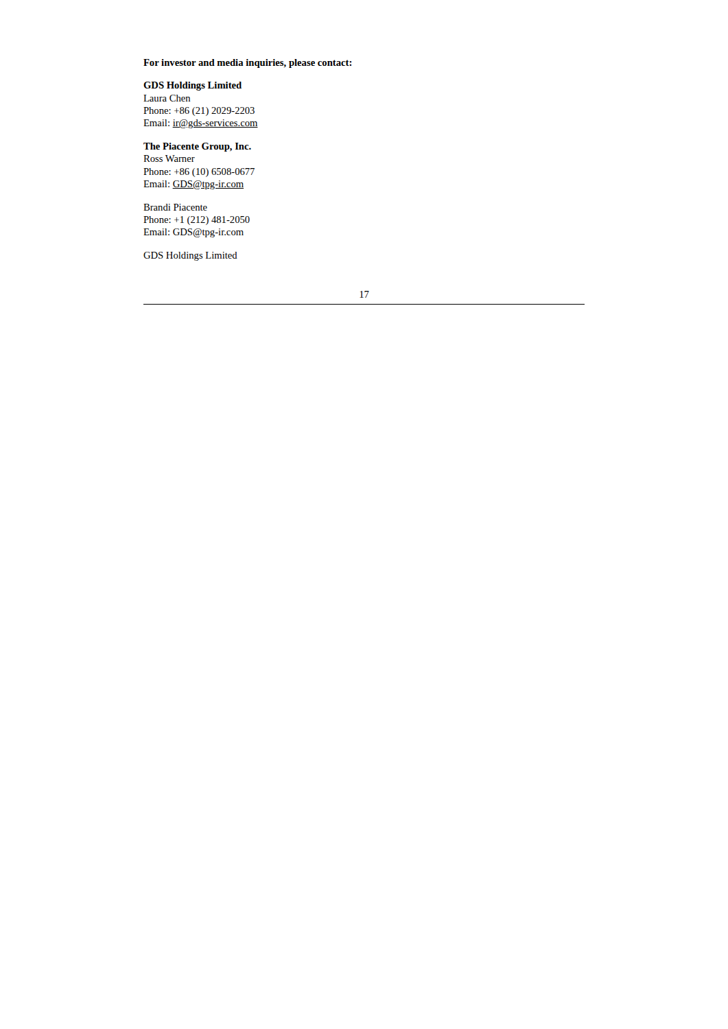For investor and media inquiries, please contact:
GDS Holdings Limited
Laura Chen
Phone: +86 (21) 2029-2203
Email: ir@gds-services.com
The Piacente Group, Inc.
Ross Warner
Phone: +86 (10) 6508-0677
Email: GDS@tpg-ir.com
Brandi Piacente
Phone: +1 (212) 481-2050
Email: GDS@tpg-ir.com
GDS Holdings Limited
17